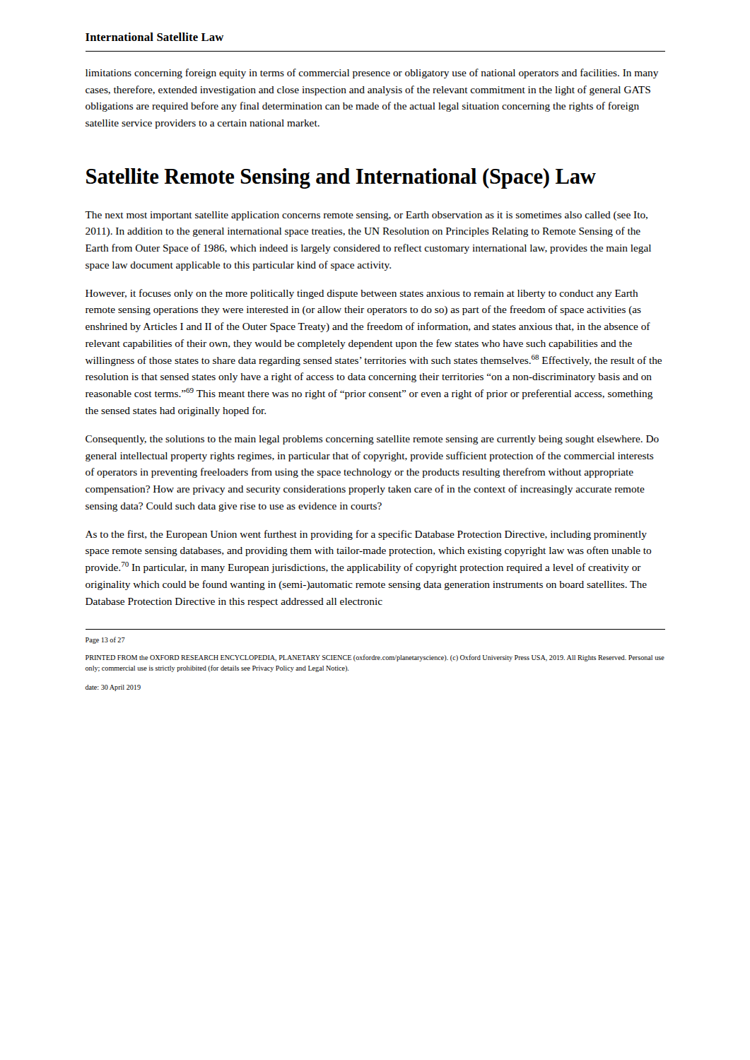International Satellite Law
limitations concerning foreign equity in terms of commercial presence or obligatory use of national operators and facilities. In many cases, therefore, extended investigation and close inspection and analysis of the relevant commitment in the light of general GATS obligations are required before any final determination can be made of the actual legal situation concerning the rights of foreign satellite service providers to a certain national market.
Satellite Remote Sensing and International (Space) Law
The next most important satellite application concerns remote sensing, or Earth observation as it is sometimes also called (see Ito, 2011). In addition to the general international space treaties, the UN Resolution on Principles Relating to Remote Sensing of the Earth from Outer Space of 1986, which indeed is largely considered to reflect customary international law, provides the main legal space law document applicable to this particular kind of space activity.
However, it focuses only on the more politically tinged dispute between states anxious to remain at liberty to conduct any Earth remote sensing operations they were interested in (or allow their operators to do so) as part of the freedom of space activities (as enshrined by Articles I and II of the Outer Space Treaty) and the freedom of information, and states anxious that, in the absence of relevant capabilities of their own, they would be completely dependent upon the few states who have such capabilities and the willingness of those states to share data regarding sensed states’ territories with such states themselves.68 Effectively, the result of the resolution is that sensed states only have a right of access to data concerning their territories “on a non-discriminatory basis and on reasonable cost terms.”69 This meant there was no right of “prior consent” or even a right of prior or preferential access, something the sensed states had originally hoped for.
Consequently, the solutions to the main legal problems concerning satellite remote sensing are currently being sought elsewhere. Do general intellectual property rights regimes, in particular that of copyright, provide sufficient protection of the commercial interests of operators in preventing freeloaders from using the space technology or the products resulting therefrom without appropriate compensation? How are privacy and security considerations properly taken care of in the context of increasingly accurate remote sensing data? Could such data give rise to use as evidence in courts?
As to the first, the European Union went furthest in providing for a specific Database Protection Directive, including prominently space remote sensing databases, and providing them with tailor-made protection, which existing copyright law was often unable to provide.70 In particular, in many European jurisdictions, the applicability of copyright protection required a level of creativity or originality which could be found wanting in (semi-)automatic remote sensing data generation instruments on board satellites. The Database Protection Directive in this respect addressed all electronic
Page 13 of 27
PRINTED FROM the OXFORD RESEARCH ENCYCLOPEDIA, PLANETARY SCIENCE (oxfordre.com/planetaryscience). (c) Oxford University Press USA, 2019. All Rights Reserved. Personal use only; commercial use is strictly prohibited (for details see Privacy Policy and Legal Notice).
date: 30 April 2019